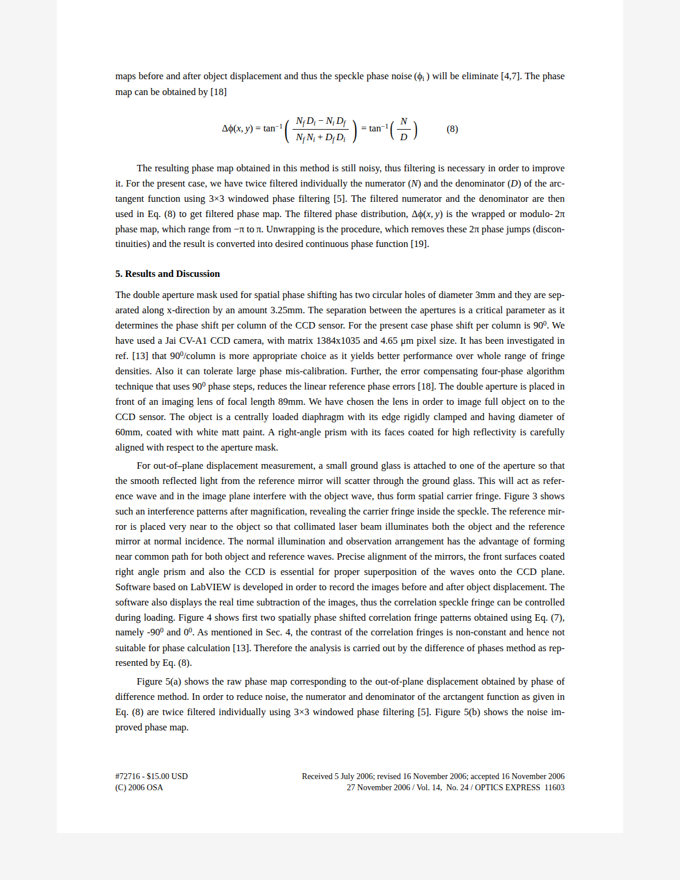maps before and after object displacement and thus the speckle phase noise (ϕi ) will be eliminate [4,7]. The phase map can be obtained by [18]
Δϕ(x, y) = tan−1(Nf Di − Ni Df Nf Ni + Df Di) = tan−1(ND)
(8)
The resulting phase map obtained in this method is still noisy, thus filtering is necessary in order to improve it. For the present case, we have twice filtered individually the numerator (N) and the denominator (D) of the arctangent function using 3×3 windowed phase filtering [5]. The filtered numerator and the denominator are then used in Eq. (8) to get filtered phase map. The filtered phase distribution, Δϕ(x, y) is the wrapped or modulo- 2π phase map, which range from −π to π. Unwrapping is the procedure, which removes these 2π phase jumps (discontinuities) and the result is converted into desired continuous phase function [19].
5. Results and Discussion
The double aperture mask used for spatial phase shifting has two circular holes of diameter 3mm and they are separated along x-direction by an amount 3.25mm. The separation between the apertures is a critical parameter as it determines the phase shift per column of the CCD sensor. For the present case phase shift per column is 900. We have used a Jai CV-A1 CCD camera, with matrix 1384x1035 and 4.65 μm pixel size. It has been investigated in ref. [13] that 900/column is more appropriate choice as it yields better performance over whole range of fringe densities. Also it can tolerate large phase mis-calibration. Further, the error compensating four-phase algorithm technique that uses 900 phase steps, reduces the linear reference phase errors [18]. The double aperture is placed in front of an imaging lens of focal length 89mm. We have chosen the lens in order to image full object on to the CCD sensor. The object is a centrally loaded diaphragm with its edge rigidly clamped and having diameter of 60mm, coated with white matt paint. A right-angle prism with its faces coated for high reflectivity is carefully aligned with respect to the aperture mask.
For out-of–plane displacement measurement, a small ground glass is attached to one of the aperture so that the smooth reflected light from the reference mirror will scatter through the ground glass. This will act as reference wave and in the image plane interfere with the object wave, thus form spatial carrier fringe. Figure 3 shows such an interference patterns after magnification, revealing the carrier fringe inside the speckle. The reference mirror is placed very near to the object so that collimated laser beam illuminates both the object and the reference mirror at normal incidence. The normal illumination and observation arrangement has the advantage of forming near common path for both object and reference waves. Precise alignment of the mirrors, the front surfaces coated right angle prism and also the CCD is essential for proper superposition of the waves onto the CCD plane. Software based on LabVIEW is developed in order to record the images before and after object displacement. The software also displays the real time subtraction of the images, thus the correlation speckle fringe can be controlled during loading. Figure 4 shows first two spatially phase shifted correlation fringe patterns obtained using Eq. (7), namely -900 and 00. As mentioned in Sec. 4, the contrast of the correlation fringes is non-constant and hence not suitable for phase calculation [13]. Therefore the analysis is carried out by the difference of phases method as represented by Eq. (8).
Figure 5(a) shows the raw phase map corresponding to the out-of-plane displacement obtained by phase of difference method. In order to reduce noise, the numerator and denominator of the arctangent function as given in Eq. (8) are twice filtered individually using 3×3 windowed phase filtering [5]. Figure 5(b) shows the noise improved phase map.
| #72716 - $15.00 USD | Received 5 July 2006; revised 16 November 2006; accepted 16 November 2006 |
| (C) 2006 OSA | 27 November 2006 / Vol. 14, No. 24 / OPTICS EXPRESS 11603 |